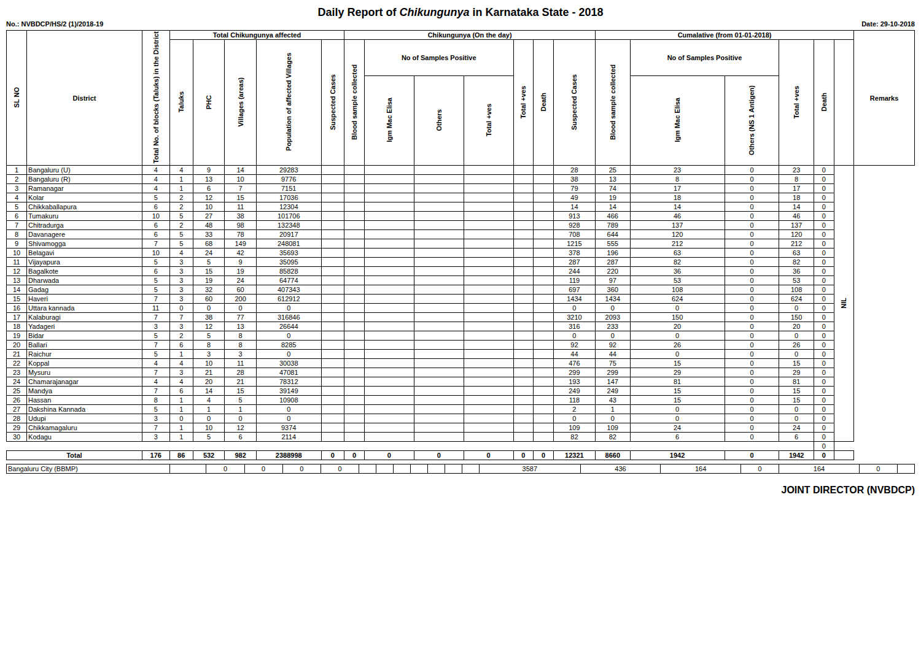Daily Report of Chikungunya in Karnataka State - 2018
No.: NVBDCP/HS/2 (1)/2018-19 Date: 29-10-2018
| SL NO | District | Total No. of blocks (Taluks) in the District | Total Chikungunya affected | Chikungunya (On the day) | Cumalative (from 01-01-2018) | Remarks |
| --- | --- | --- | --- | --- | --- | --- |
| Taluks | PHC | Villages (areas) | Population of affected Villages | Suspected Cases | Blood sample collected | No of Samples Positive | Total +ves | Death | Suspected Cases | Blood sample collected | No of Samples Positive | Total +ves | Death |
| Igm Mac Elisa | Others | Total +ves | Igm Mac Elisa | Others (NS 1 Antigen) |
| 1 | Bangaluru (U) | 4 | 4 | 9 | 14 | 29283 | | | | | | | | 28 | 25 | 23 | 0 | 23 | 0 | NIL |
| 2 | Bangaluru (R) | 4 | 1 | 13 | 10 | 9776 | | | | | | | | 38 | 13 | 8 | 0 | 8 | 0 |
| 3 | Ramanagar | 4 | 1 | 6 | 7 | 7151 | | | | | | | | 79 | 74 | 17 | 0 | 17 | 0 |
| 4 | Kolar | 5 | 2 | 12 | 15 | 17036 | | | | | | | | 49 | 19 | 18 | 0 | 18 | 0 |
| 5 | Chikkaballapura | 6 | 2 | 10 | 11 | 12304 | | | | | | | | 14 | 14 | 14 | 0 | 14 | 0 |
| 6 | Tumakuru | 10 | 5 | 27 | 38 | 101706 | | | | | | | | 913 | 466 | 46 | 0 | 46 | 0 |
| 7 | Chitradurga | 6 | 2 | 48 | 98 | 132348 | | | | | | | | 928 | 789 | 137 | 0 | 137 | 0 |
| 8 | Davanagere | 6 | 5 | 33 | 78 | 20917 | | | | | | | | 708 | 644 | 120 | 0 | 120 | 0 |
| 9 | Shivamogga | 7 | 5 | 68 | 149 | 248081 | | | | | | | | 1215 | 555 | 212 | 0 | 212 | 0 |
| 10 | Belagavi | 10 | 4 | 24 | 42 | 35693 | | | | | | | | 378 | 196 | 63 | 0 | 63 | 0 |
| 11 | Vijayapura | 5 | 3 | 5 | 9 | 35095 | | | | | | | | 287 | 287 | 82 | 0 | 82 | 0 |
| 12 | Bagalkote | 6 | 3 | 15 | 19 | 85828 | | | | | | | | 244 | 220 | 36 | 0 | 36 | 0 |
| 13 | Dharwada | 5 | 3 | 19 | 24 | 64774 | | | | | | | | 119 | 97 | 53 | 0 | 53 | 0 |
| 14 | Gadag | 5 | 3 | 32 | 60 | 407343 | | | | | | | | 697 | 360 | 108 | 0 | 108 | 0 |
| 15 | Haveri | 7 | 3 | 60 | 200 | 612912 | | | | | | | | 1434 | 1434 | 624 | 0 | 624 | 0 |
| 16 | Uttara kannada | 11 | 0 | 0 | 0 | 0 | | | | | | | | 0 | 0 | 0 | 0 | 0 | 0 |
| 17 | Kalaburagi | 7 | 7 | 38 | 77 | 316846 | | | | | | | | 3210 | 2093 | 150 | 0 | 150 | 0 |
| 18 | Yadageri | 3 | 3 | 12 | 13 | 26644 | | | | | | | | 316 | 233 | 20 | 0 | 20 | 0 |
| 19 | Bidar | 5 | 2 | 5 | 8 | 0 | | | | | | | | 0 | 0 | 0 | 0 | 0 | 0 |
| 20 | Ballari | 7 | 6 | 8 | 8 | 8285 | | | | | | | | 92 | 92 | 26 | 0 | 26 | 0 |
| 21 | Raichur | 5 | 1 | 3 | 3 | 0 | | | | | | | | 44 | 44 | 0 | 0 | 0 | 0 |
| 22 | Koppal | 4 | 4 | 10 | 11 | 30038 | | | | | | | | 476 | 75 | 15 | 0 | 15 | 0 |
| 23 | Mysuru | 7 | 3 | 21 | 28 | 47081 | | | | | | | | 299 | 299 | 29 | 0 | 29 | 0 |
| 24 | Chamarajanagar | 4 | 4 | 20 | 21 | 78312 | | | | | | | | 193 | 147 | 81 | 0 | 81 | 0 |
| 25 | Mandya | 7 | 6 | 14 | 15 | 39149 | | | | | | | | 249 | 249 | 15 | 0 | 15 | 0 |
| 26 | Hassan | 8 | 1 | 4 | 5 | 10908 | | | | | | | | 118 | 43 | 15 | 0 | 15 | 0 |
| 27 | Dakshina Kannada | 5 | 1 | 1 | 1 | 0 | | | | | | | | 2 | 1 | 0 | 0 | 0 | 0 |
| 28 | Udupi | 3 | 0 | 0 | 0 | 0 | | | | | | | | 0 | 0 | 0 | 0 | 0 | 0 |
| 29 | Chikkamagaluru | 7 | 1 | 10 | 12 | 9374 | | | | | | | | 109 | 109 | 24 | 0 | 24 | 0 |
| 30 | Kodagu | 3 | 1 | 5 | 6 | 2114 | | | | | | | | 82 | 82 | 6 | 0 | 6 | 0 |
| | | | | | | | | | | | | | | | | | | | 0 | |
| Total | 176 | 86 | 532 | 982 | 2388998 | 0 | 0 | 0 | 0 | 0 | 0 | 0 | 12321 | 8660 | 1942 | 0 | 1942 | 0 | |
| Bangaluru City (BBMP) | | 0 | 0 | 0 | 0 | | | | | | | | 3587 | 436 | 164 | 0 | 164 | 0 | |
JOINT DIRECTOR (NVBDCP)